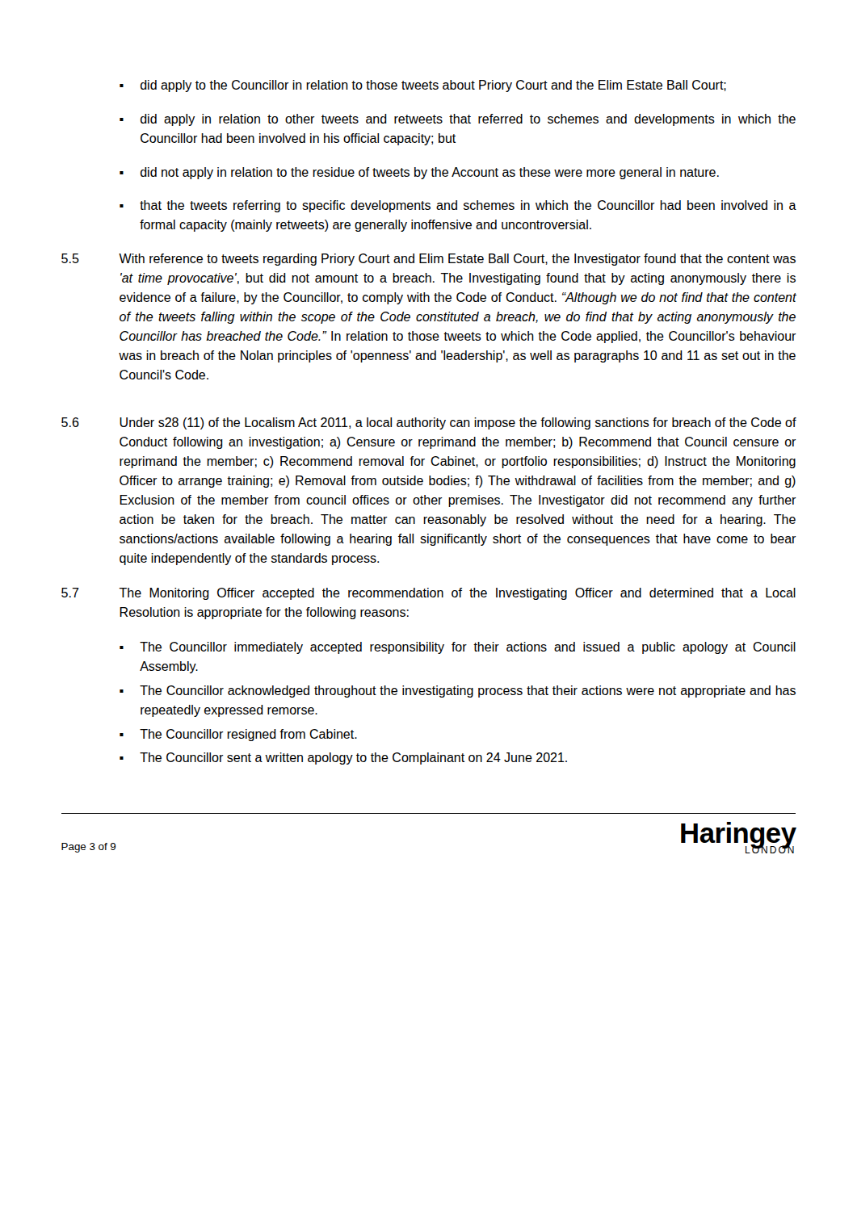did apply to the Councillor in relation to those tweets about Priory Court and the Elim Estate Ball Court;
did apply in relation to other tweets and retweets that referred to schemes and developments in which the Councillor had been involved in his official capacity; but
did not apply in relation to the residue of tweets by the Account as these were more general in nature.
that the tweets referring to specific developments and schemes in which the Councillor had been involved in a formal capacity (mainly retweets) are generally inoffensive and uncontroversial.
5.5
With reference to tweets regarding Priory Court and Elim Estate Ball Court, the Investigator found that the content was 'at time provocative', but did not amount to a breach. The Investigating found that by acting anonymously there is evidence of a failure, by the Councillor, to comply with the Code of Conduct. “Although we do not find that the content of the tweets falling within the scope of the Code constituted a breach, we do find that by acting anonymously the Councillor has breached the Code.” In relation to those tweets to which the Code applied, the Councillor's behaviour was in breach of the Nolan principles of 'openness' and 'leadership', as well as paragraphs 10 and 11 as set out in the Council's Code.
5.6
Under s28 (11) of the Localism Act 2011, a local authority can impose the following sanctions for breach of the Code of Conduct following an investigation; a) Censure or reprimand the member; b) Recommend that Council censure or reprimand the member; c) Recommend removal for Cabinet, or portfolio responsibilities; d) Instruct the Monitoring Officer to arrange training; e) Removal from outside bodies; f) The withdrawal of facilities from the member; and g) Exclusion of the member from council offices or other premises. The Investigator did not recommend any further action be taken for the breach. The matter can reasonably be resolved without the need for a hearing. The sanctions/actions available following a hearing fall significantly short of the consequences that have come to bear quite independently of the standards process.
5.7
The Monitoring Officer accepted the recommendation of the Investigating Officer and determined that a Local Resolution is appropriate for the following reasons:
The Councillor immediately accepted responsibility for their actions and issued a public apology at Council Assembly.
The Councillor acknowledged throughout the investigating process that their actions were not appropriate and has repeatedly expressed remorse.
The Councillor resigned from Cabinet.
The Councillor sent a written apology to the Complainant on 24 June 2021.
Page 3 of 9
Haringey
LONDON